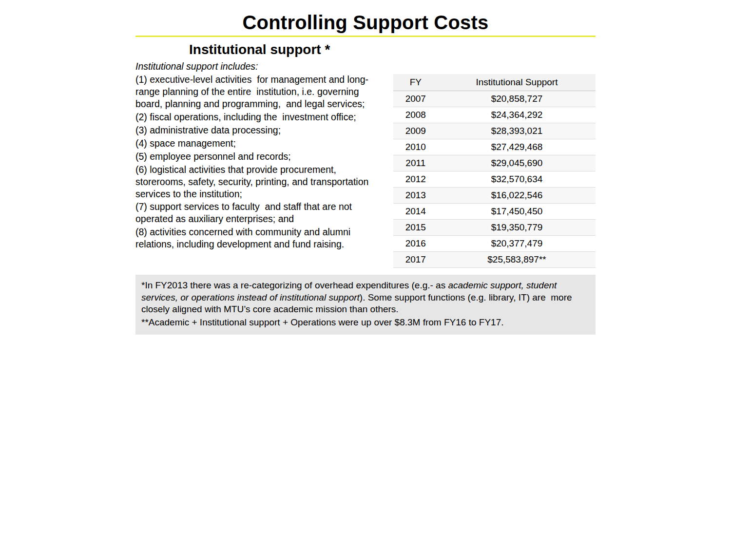Controlling Support Costs
Institutional support *
Institutional support includes:
(1) executive-level activities for management and long-range planning of the entire institution, i.e. governing board, planning and programming, and legal services;
(2) fiscal operations, including the investment office;
(3) administrative data processing;
(4) space management;
(5) employee personnel and records;
(6) logistical activities that provide procurement, storerooms, safety, security, printing, and transportation services to the institution;
(7) support services to faculty and staff that are not operated as auxiliary enterprises; and
(8) activities concerned with community and alumni relations, including development and fund raising.
| FY | Institutional Support |
| --- | --- |
| 2007 | $20,858,727 |
| 2008 | $24,364,292 |
| 2009 | $28,393,021 |
| 2010 | $27,429,468 |
| 2011 | $29,045,690 |
| 2012 | $32,570,634 |
| 2013 | $16,022,546 |
| 2014 | $17,450,450 |
| 2015 | $19,350,779 |
| 2016 | $20,377,479 |
| 2017 | $25,583,897** |
*In FY2013 there was a re-categorizing of overhead expenditures (e.g.- as academic support, student services, or operations instead of institutional support). Some support functions (e.g. library, IT) are more closely aligned with MTU’s core academic mission than others.
**Academic + Institutional support + Operations were up over $8.3M from FY16 to FY17.